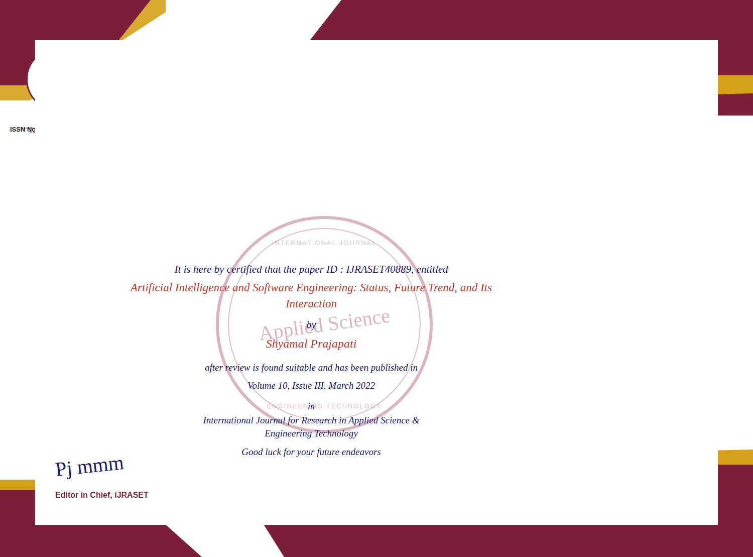IJRASET
International Journal for Research in Applied Science & Engineering Technology
ISSN No. : 2321-9653
IJRASET
International Journal for Research in Applied
Science & Engineering Technology
IJRASET is indexed with Crossref for DOI-DOI : 10.22214
Website : www.ijraset.com, E-mail : ijraset@gmail.com
Certificate
JSRAF
ISRA Journal Impact
Factor: 7.429
45.98
INDEX COPERNICUS
THOMSON REUTERS
Researcher ID: N-9681-2016
doi crossref
10.22214/IJRASET
SJIF
TOGETHER WE REACH THE GOAL
SJIF 7.429
INTERNATIONAL JOURNAL
Applied Science
ENGINEERING TECHNOLOGY
It is here by certified that the paper ID : IJRASET40889, entitled Artificial Intelligence and Software Engineering: Status, Future Trend, and Its Interaction by Shyamal Prajapati after review is found suitable and has been published in Volume 10, Issue III, March 2022 in International Journal for Research in Applied Science &
Engineering Technology Good luck for your future endeavors
Pj mmm
Editor in Chief, iJRASET